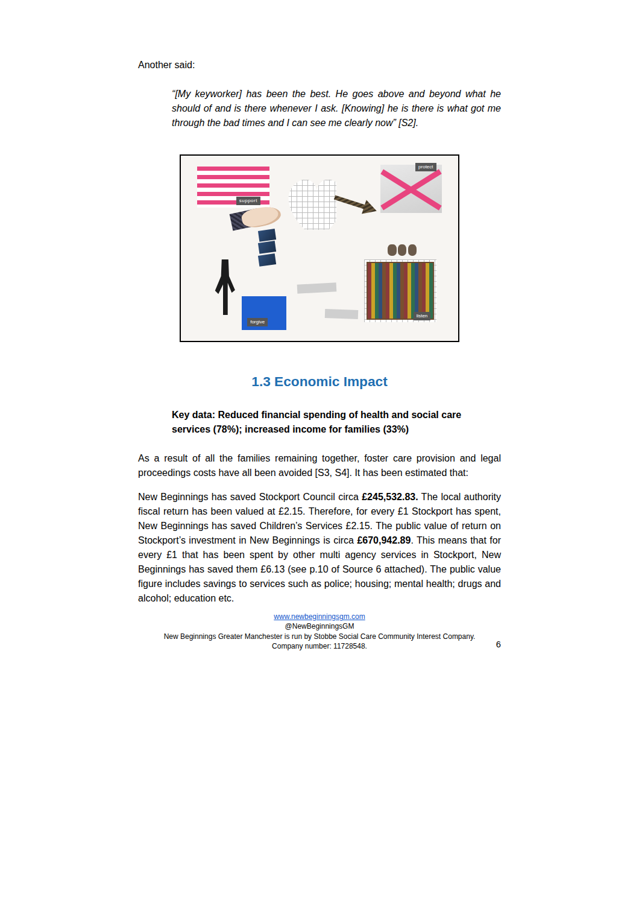Another said:
“[My keyworker] has been the best. He goes above and beyond what he should of and is there whenever I ask. [Knowing] he is there is what got me through the bad times and I can see me clearly now” [S2].
support
protect
forgive
listen
1.3 Economic Impact
Key data: Reduced financial spending of health and social care services (78%); increased income for families (33%)
As a result of all the families remaining together, foster care provision and legal proceedings costs have all been avoided [S3, S4]. It has been estimated that:
New Beginnings has saved Stockport Council circa £245,532.83. The local authority fiscal return has been valued at £2.15. Therefore, for every £1 Stockport has spent, New Beginnings has saved Children’s Services £2.15. The public value of return on Stockport’s investment in New Beginnings is circa £670,942.89. This means that for every £1 that has been spent by other multi agency services in Stockport, New Beginnings has saved them £6.13 (see p.10 of Source 6 attached). The public value figure includes savings to services such as police; housing; mental health; drugs and alcohol; education etc.
www.newbeginningsgm.com
@NewBeginningsGM
New Beginnings Greater Manchester is run by Stobbe Social Care Community Interest Company.
Company number: 11728548.
6